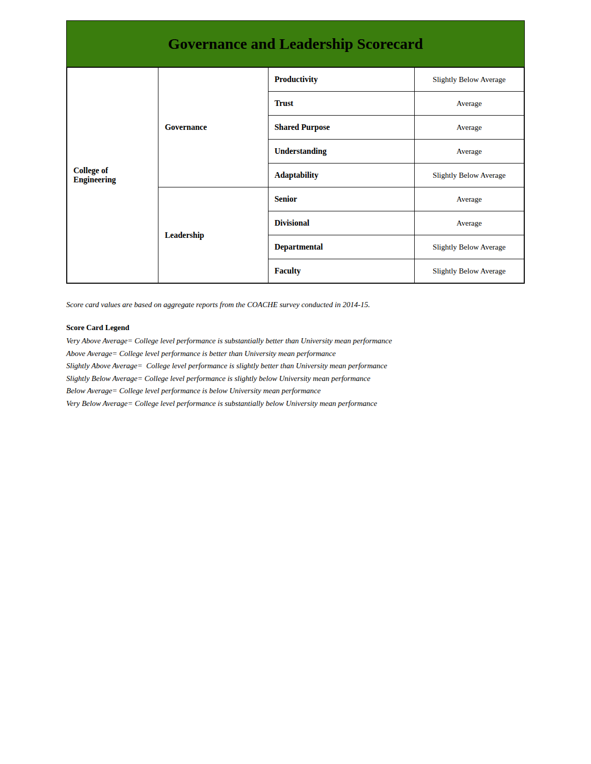Governance and Leadership Scorecard
| College of Engineering | Governance | Productivity | Slightly Below Average |
| Trust | Average |
| Shared Purpose | Average |
| Understanding | Average |
| Adaptability | Slightly Below Average |
| Leadership | Senior | Average |
| Divisional | Average |
| Departmental | Slightly Below Average |
| Faculty | Slightly Below Average |
Score card values are based on aggregate reports from the COACHE survey conducted in 2014-15.
Score Card Legend
Very Above Average= College level performance is substantially better than University mean performance
Above Average= College level performance is better than University mean performance
Slightly Above Average= College level performance is slightly better than University mean performance
Slightly Below Average= College level performance is slightly below University mean performance
Below Average= College level performance is below University mean performance
Very Below Average= College level performance is substantially below University mean performance